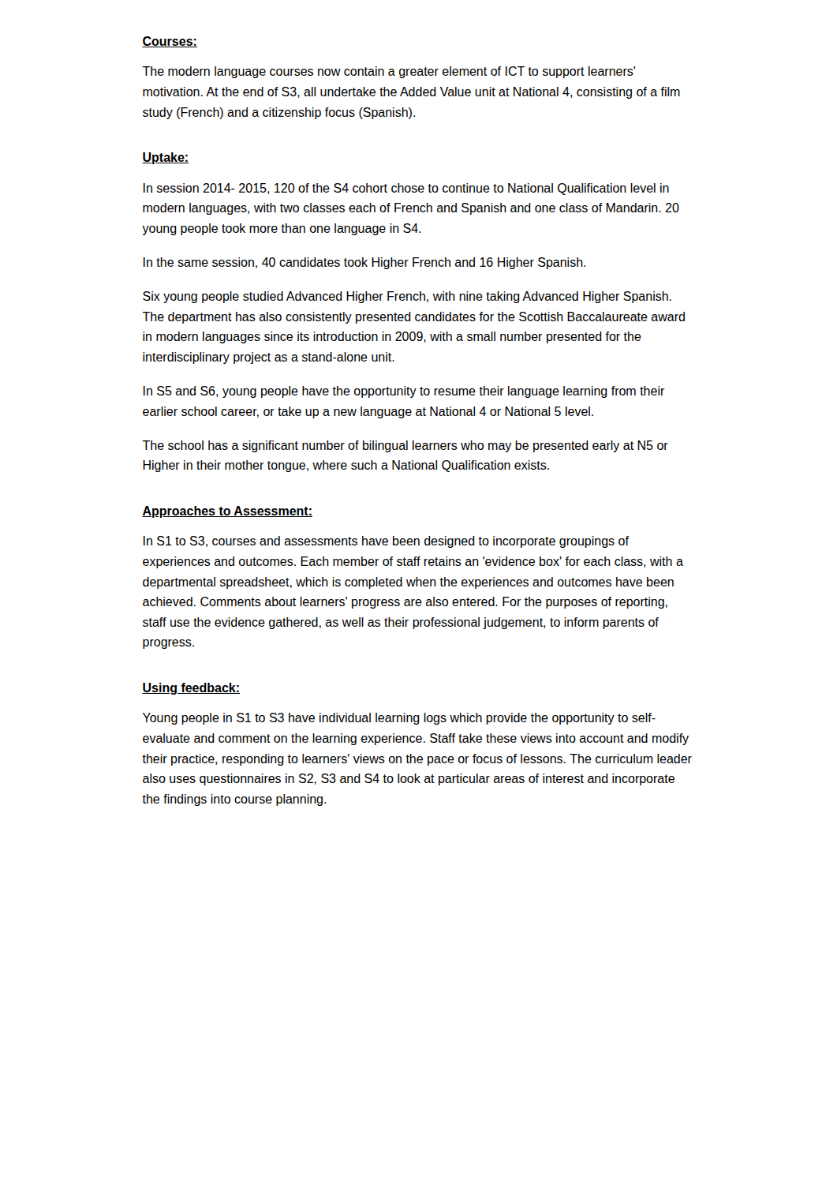Courses:
The modern language courses now contain a greater element of ICT to support learners' motivation. At the end of S3, all undertake the Added Value unit at National 4, consisting of a film study (French) and a citizenship focus (Spanish).
Uptake:
In session 2014- 2015, 120 of the S4 cohort chose to continue to National Qualification level in modern languages, with two classes each of French and Spanish and one class of Mandarin. 20 young people took more than one language in S4.
In the same session, 40 candidates took Higher French and 16 Higher Spanish.
Six young people studied Advanced Higher French, with nine taking Advanced Higher Spanish. The department has also consistently presented candidates for the Scottish Baccalaureate award in modern languages since its introduction in 2009, with a small number presented for the interdisciplinary project as a stand-alone unit.
In S5 and S6, young people have the opportunity to resume their language learning from their earlier school career, or take up a new language at National 4 or National 5 level.
The school has a significant number of bilingual learners who may be presented early at N5 or Higher in their mother tongue, where such a National Qualification exists.
Approaches to Assessment:
In S1 to S3, courses and assessments have been designed to incorporate groupings of experiences and outcomes. Each member of staff retains an 'evidence box' for each class, with a departmental spreadsheet, which is completed when the experiences and outcomes have been achieved. Comments about learners' progress are also entered. For the purposes of reporting, staff use the evidence gathered, as well as their professional judgement, to inform parents of progress.
Using feedback:
Young people in S1 to S3 have individual learning logs which provide the opportunity to self-evaluate and comment on the learning experience. Staff take these views into account and modify their practice, responding to learners' views on the pace or focus of lessons. The curriculum leader also uses questionnaires in S2, S3 and S4 to look at particular areas of interest and incorporate the findings into course planning.